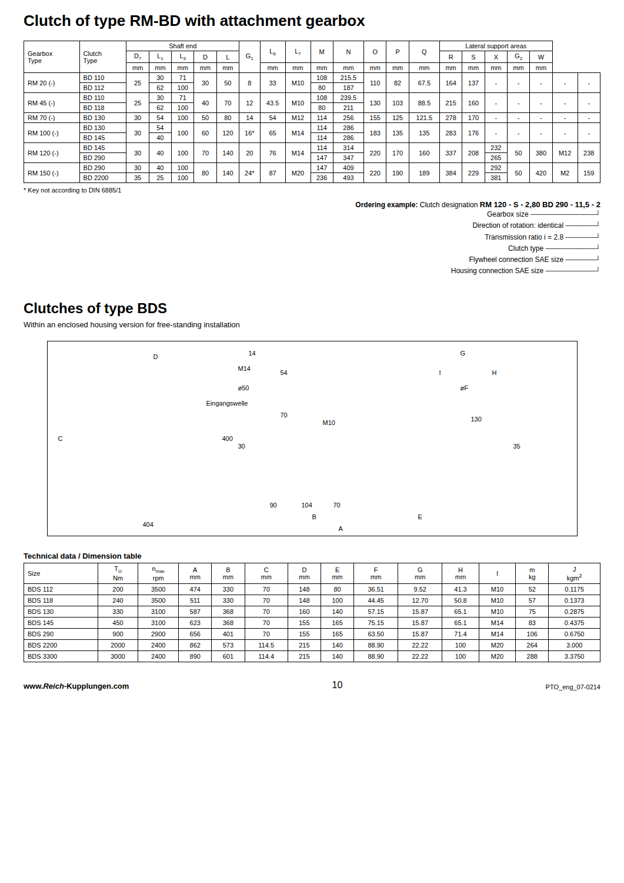Clutch of type RM-BD with attachment gearbox
| Gearbox Type | Clutch Type | Shaft end | G 1 | L 6 | L 7 | M | N | O | P | Q | Lateral support areas |
| --- | --- | --- | --- | --- | --- | --- | --- | --- | --- | --- | --- |
| D 7 | L 1 | L 3 | D | L | R | S | X | G 2 | W |
| mm | mm | mm | mm | mm | mm | mm | mm | mm | mm | mm | mm | mm | mm | mm | mm | mm |
| RM 20 (-) | BD 110 | 25 | 30 | 71 | 30 | 50 | 8 | 33 | M10 | 108 | 215.5 | 110 | 82 | 67.5 | 164 | 137 | - | - | - | - | - |
| BD 112 | 62 | 100 | 80 | 187 |
| RM 45 (-) | BD 110 | 25 | 30 | 71 | 40 | 70 | 12 | 43.5 | M10 | 108 | 239.5 | 130 | 103 | 88.5 | 215 | 160 | - | - | - | - | - |
| BD 118 | 62 | 100 | 80 | 211 |
| RM 70 (-) | BD 130 | 30 | 54 | 100 | 50 | 80 | 14 | 54 | M12 | 114 | 256 | 155 | 125 | 121.5 | 278 | 170 | - | - | - | - | - |
| RM 100 (-) | BD 130 | 30 | 54 | 100 | 60 | 120 | 16* | 65 | M14 | 114 | 286 | 183 | 135 | 135 | 283 | 176 | - | - | - | - | - |
| BD 145 | 40 | 114 | 286 |
| RM 120 (-) | BD 145 | 30 | 40 | 100 | 70 | 140 | 20 | 76 | M14 | 114 | 314 | 220 | 170 | 160 | 337 | 208 | 232 | 50 | 380 | M12 | 238 |
| BD 290 | 147 | 347 | 265 |
| RM 150 (-) | BD 290 | 30 | 40 | 100 | 80 | 140 | 24* | 87 | M20 | 147 | 409 | 220 | 190 | 189 | 384 | 229 | 292 | 50 | 420 | M2 | 159 |
| BD 2200 | 35 | 25 | 100 | 236 | 493 | 381 |
* Key not according to DIN 6885/1
Ordering example: Clutch designation RM 120 - S - 2,80 BD 290 - 11,5 - 2
Gearbox size ─────────────┘
Direction of rotation: identical ──────┘
Transmission ratio i = 2.8 ──────┘
Clutch type ──────────┘
Flywheel connection SAE size ──────┘
Housing connection SAE size ──────────┘
Clutches of type BDS
Within an enclosed housing version for free-standing installation
D C 404 400 14 M14 ø50 54 Eingangswelle 70 M10 30 90 104 70 B A E G I H øF 130 35
Technical data / Dimension table
| Size | T Ü Nm | n max rpm | A mm | B mm | C mm | D mm | E mm | F mm | G mm | H mm | I | m kg | J kgm 2 |
| --- | --- | --- | --- | --- | --- | --- | --- | --- | --- | --- | --- | --- | --- |
| BDS 112 | 200 | 3500 | 474 | 330 | 70 | 148 | 80 | 36.51 | 9.52 | 41.3 | M10 | 52 | 0.1175 |
| BDS 118 | 240 | 3500 | 511 | 330 | 70 | 148 | 100 | 44.45 | 12.70 | 50.8 | M10 | 57 | 0.1373 |
| BDS 130 | 330 | 3100 | 587 | 368 | 70 | 160 | 140 | 57.15 | 15.87 | 65.1 | M10 | 75 | 0.2875 |
| BDS 145 | 450 | 3100 | 623 | 368 | 70 | 155 | 165 | 75.15 | 15.87 | 65.1 | M14 | 83 | 0.4375 |
| BDS 290 | 900 | 2900 | 656 | 401 | 70 | 155 | 165 | 63.50 | 15.87 | 71.4 | M14 | 106 | 0.6750 |
| BDS 2200 | 2000 | 2400 | 862 | 573 | 114.5 | 215 | 140 | 88.90 | 22.22 | 100 | M20 | 264 | 3.000 |
| BDS 3300 | 3000 | 2400 | 890 | 601 | 114.4 | 215 | 140 | 88.90 | 22.22 | 100 | M20 | 288 | 3.3750 |
www.Reich-Kupplungen.com
10
PTO_eng_07-0214